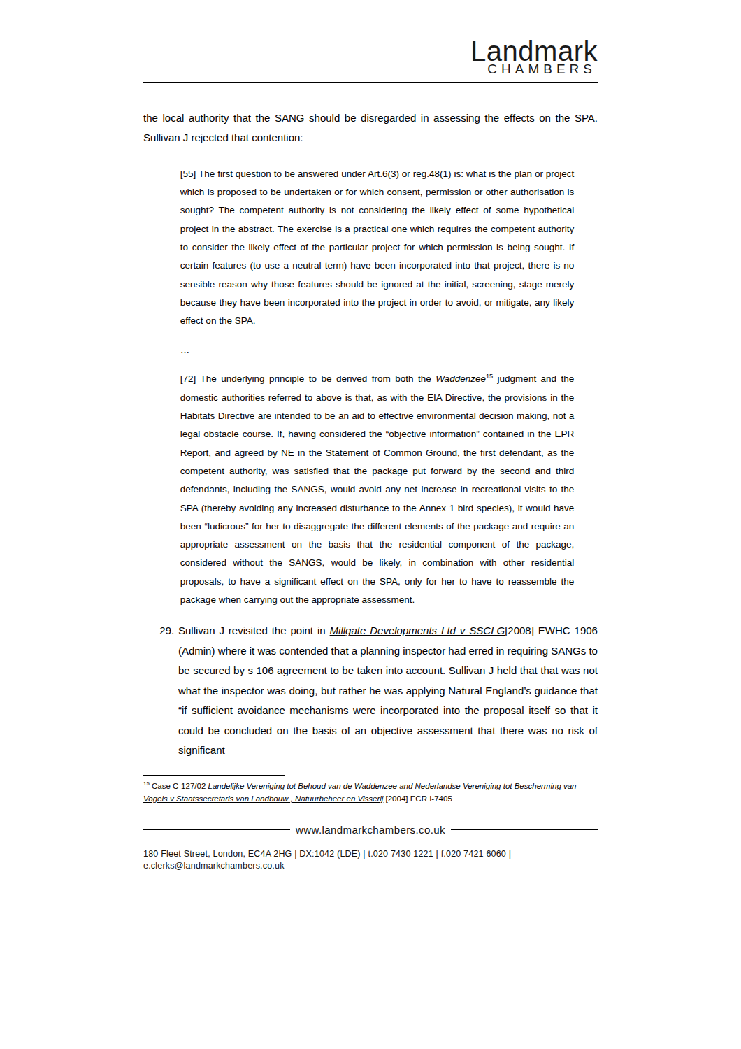Landmark CHAMBERS
the local authority that the SANG should be disregarded in assessing the effects on the SPA. Sullivan J rejected that contention:
[55] The first question to be answered under Art.6(3) or reg.48(1) is: what is the plan or project which is proposed to be undertaken or for which consent, permission or other authorisation is sought? The competent authority is not considering the likely effect of some hypothetical project in the abstract. The exercise is a practical one which requires the competent authority to consider the likely effect of the particular project for which permission is being sought. If certain features (to use a neutral term) have been incorporated into that project, there is no sensible reason why those features should be ignored at the initial, screening, stage merely because they have been incorporated into the project in order to avoid, or mitigate, any likely effect on the SPA.
…
[72] The underlying principle to be derived from both the Waddenzee15 judgment and the domestic authorities referred to above is that, as with the EIA Directive, the provisions in the Habitats Directive are intended to be an aid to effective environmental decision making, not a legal obstacle course. If, having considered the “objective information” contained in the EPR Report, and agreed by NE in the Statement of Common Ground, the first defendant, as the competent authority, was satisfied that the package put forward by the second and third defendants, including the SANGS, would avoid any net increase in recreational visits to the SPA (thereby avoiding any increased disturbance to the Annex 1 bird species), it would have been “ludicrous” for her to disaggregate the different elements of the package and require an appropriate assessment on the basis that the residential component of the package, considered without the SANGS, would be likely, in combination with other residential proposals, to have a significant effect on the SPA, only for her to have to reassemble the package when carrying out the appropriate assessment.
29. Sullivan J revisited the point in Millgate Developments Ltd v SSCLG[2008] EWHC 1906 (Admin) where it was contended that a planning inspector had erred in requiring SANGs to be secured by s 106 agreement to be taken into account. Sullivan J held that that was not what the inspector was doing, but rather he was applying Natural England’s guidance that “if sufficient avoidance mechanisms were incorporated into the proposal itself so that it could be concluded on the basis of an objective assessment that there was no risk of significant
15 Case C-127/02 Landelijke Vereniging tot Behoud van de Waddenzee and Nederlandse Vereniging tot Bescherming van Vogels v Staatssecretaris van Landbouw , Natuurbeheer en Visserij [2004] ECR I-7405
www.landmarkchambers.co.uk
180 Fleet Street, London, EC4A 2HG | DX:1042 (LDE) | t.020 7430 1221 | f.020 7421 6060 | e.clerks@landmarkchambers.co.uk